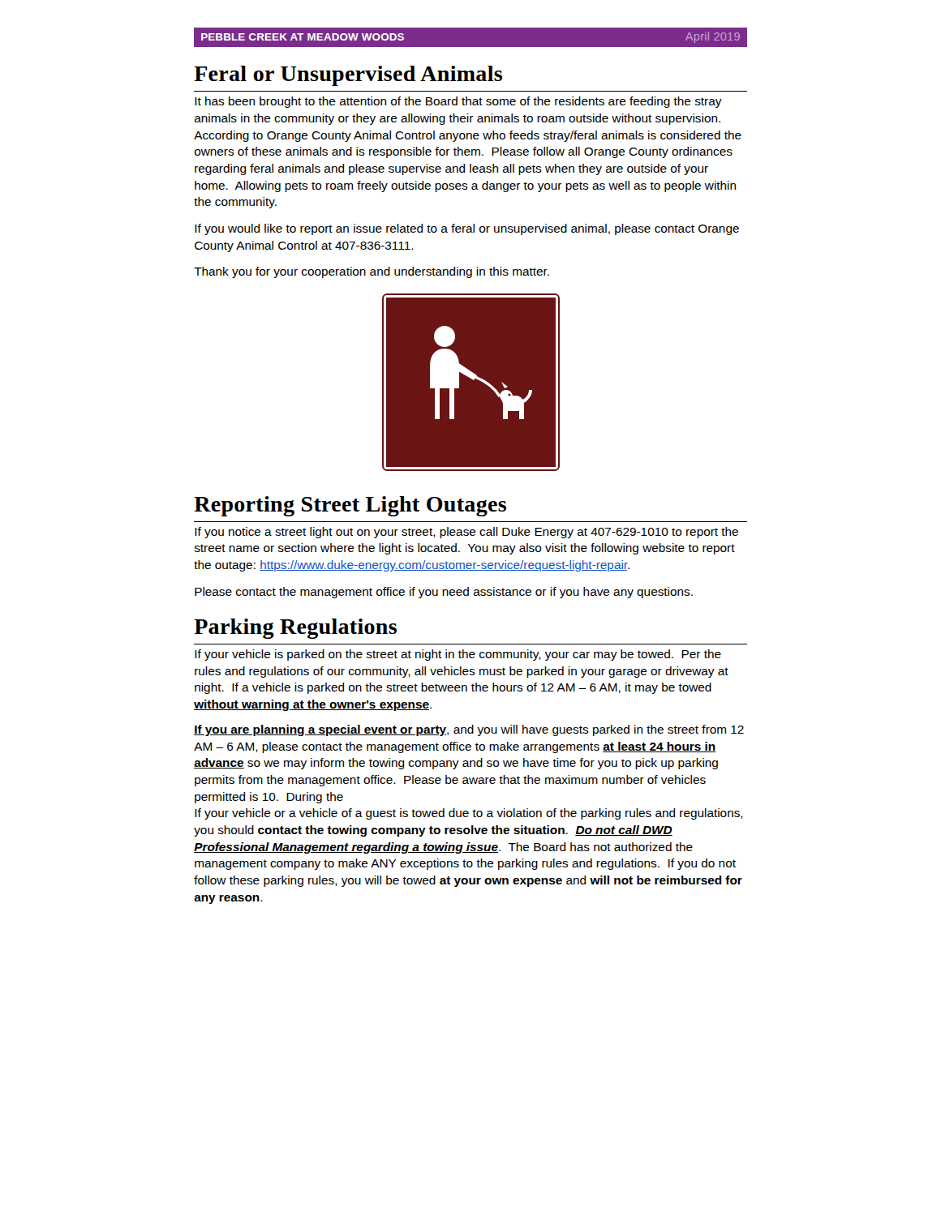Pebble Creek at Meadow Woods April 2019
Feral or Unsupervised Animals
It has been brought to the attention of the Board that some of the residents are feeding the stray animals in the community or they are allowing their animals to roam outside without supervision. According to Orange County Animal Control anyone who feeds stray/feral animals is considered the owners of these animals and is responsible for them. Please follow all Orange County ordinances regarding feral animals and please supervise and leash all pets when they are outside of your home. Allowing pets to roam freely outside poses a danger to your pets as well as to people within the community.
If you would like to report an issue related to a feral or unsupervised animal, please contact Orange County Animal Control at 407-836-3111.
Thank you for your cooperation and understanding in this matter.
Reporting Street Light Outages
If you notice a street light out on your street, please call Duke Energy at 407-629-1010 to report the street name or section where the light is located. You may also visit the following website to report the outage: https://www.duke-energy.com/customer-service/request-light-repair.
Please contact the management office if you need assistance or if you have any questions.
Parking Regulations
If your vehicle is parked on the street at night in the community, your car may be towed. Per the rules and regulations of our community, all vehicles must be parked in your garage or driveway at night. If a vehicle is parked on the street between the hours of 12 AM – 6 AM, it may be towed without warning at the owner's expense.
If you are planning a special event or party, and you will have guests parked in the street from 12 AM – 6 AM, please contact the management office to make arrangements at least 24 hours in advance so we may inform the towing company and so we have time for you to pick up parking permits from the management office. Please be aware that the maximum number of vehicles permitted is 10. During the
If your vehicle or a vehicle of a guest is towed due to a violation of the parking rules and regulations, you should contact the towing company to resolve the situation. Do not call DWD Professional Management regarding a towing issue. The Board has not authorized the management company to make ANY exceptions to the parking rules and regulations. If you do not follow these parking rules, you will be towed at your own expense and will not be reimbursed for any reason.